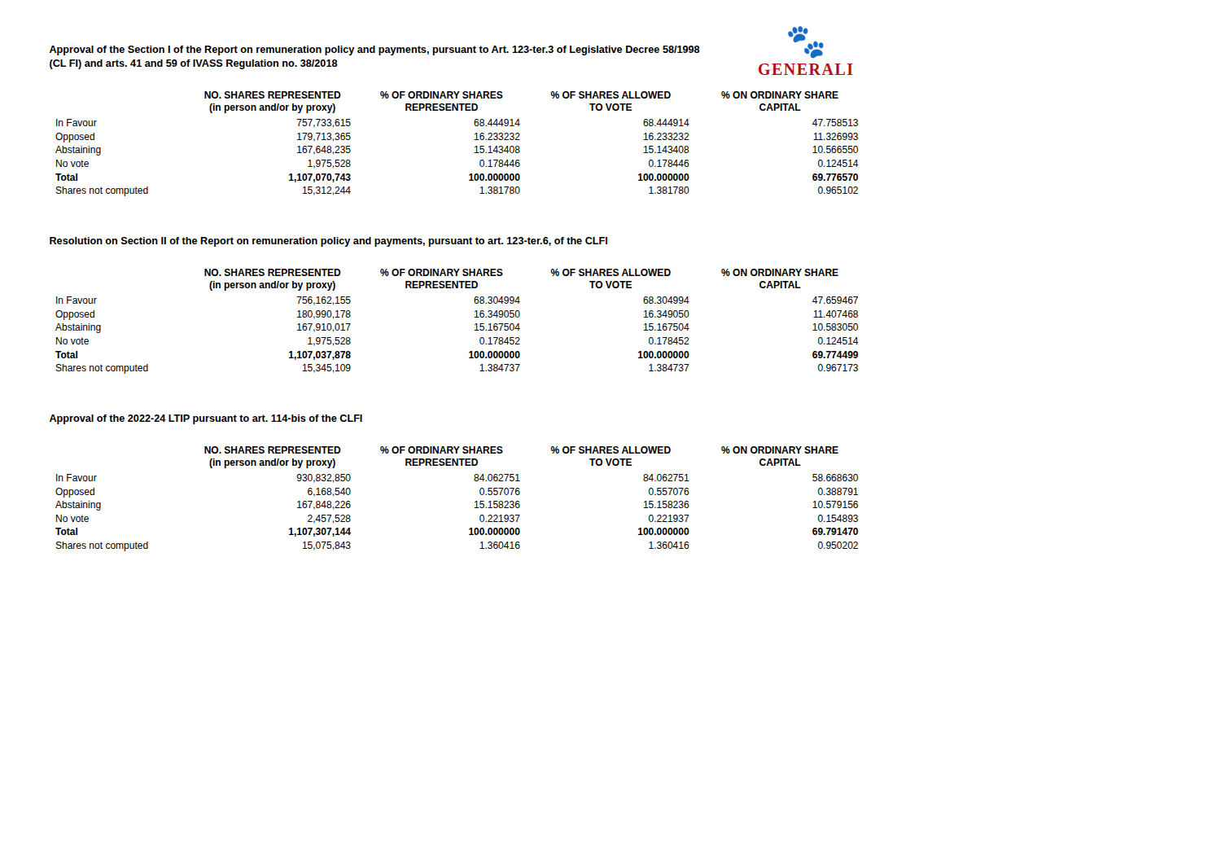🐾
GENERALI
Approval of the Section I of the Report on remuneration policy and payments, pursuant to Art. 123-ter.3 of Legislative Decree 58/1998 (CL FI) and arts. 41 and 59 of IVASS Regulation no. 38/2018
| | NO. SHARES REPRESENTED (in person and/or by proxy) | % OF ORDINARY SHARES REPRESENTED | % OF SHARES ALLOWED TO VOTE | % ON ORDINARY SHARE CAPITAL |
| --- | --- | --- | --- | --- |
| In Favour | 757,733,615 | 68.444914 | 68.444914 | 47.758513 |
| Opposed | 179,713,365 | 16.233232 | 16.233232 | 11.326993 |
| Abstaining | 167,648,235 | 15.143408 | 15.143408 | 10.566550 |
| No vote | 1,975,528 | 0.178446 | 0.178446 | 0.124514 |
| Total | 1,107,070,743 | 100.000000 | 100.000000 | 69.776570 |
| Shares not computed | 15,312,244 | 1.381780 | 1.381780 | 0.965102 |
Resolution on Section II of the Report on remuneration policy and payments, pursuant to art. 123-ter.6, of the CLFI
| | NO. SHARES REPRESENTED (in person and/or by proxy) | % OF ORDINARY SHARES REPRESENTED | % OF SHARES ALLOWED TO VOTE | % ON ORDINARY SHARE CAPITAL |
| --- | --- | --- | --- | --- |
| In Favour | 756,162,155 | 68.304994 | 68.304994 | 47.659467 |
| Opposed | 180,990,178 | 16.349050 | 16.349050 | 11.407468 |
| Abstaining | 167,910,017 | 15.167504 | 15.167504 | 10.583050 |
| No vote | 1,975,528 | 0.178452 | 0.178452 | 0.124514 |
| Total | 1,107,037,878 | 100.000000 | 100.000000 | 69.774499 |
| Shares not computed | 15,345,109 | 1.384737 | 1.384737 | 0.967173 |
Approval of the 2022-24 LTIP pursuant to art. 114-bis of the CLFI
| | NO. SHARES REPRESENTED (in person and/or by proxy) | % OF ORDINARY SHARES REPRESENTED | % OF SHARES ALLOWED TO VOTE | % ON ORDINARY SHARE CAPITAL |
| --- | --- | --- | --- | --- |
| In Favour | 930,832,850 | 84.062751 | 84.062751 | 58.668630 |
| Opposed | 6,168,540 | 0.557076 | 0.557076 | 0.388791 |
| Abstaining | 167,848,226 | 15.158236 | 15.158236 | 10.579156 |
| No vote | 2,457,528 | 0.221937 | 0.221937 | 0.154893 |
| Total | 1,107,307,144 | 100.000000 | 100.000000 | 69.791470 |
| Shares not computed | 15,075,843 | 1.360416 | 1.360416 | 0.950202 |